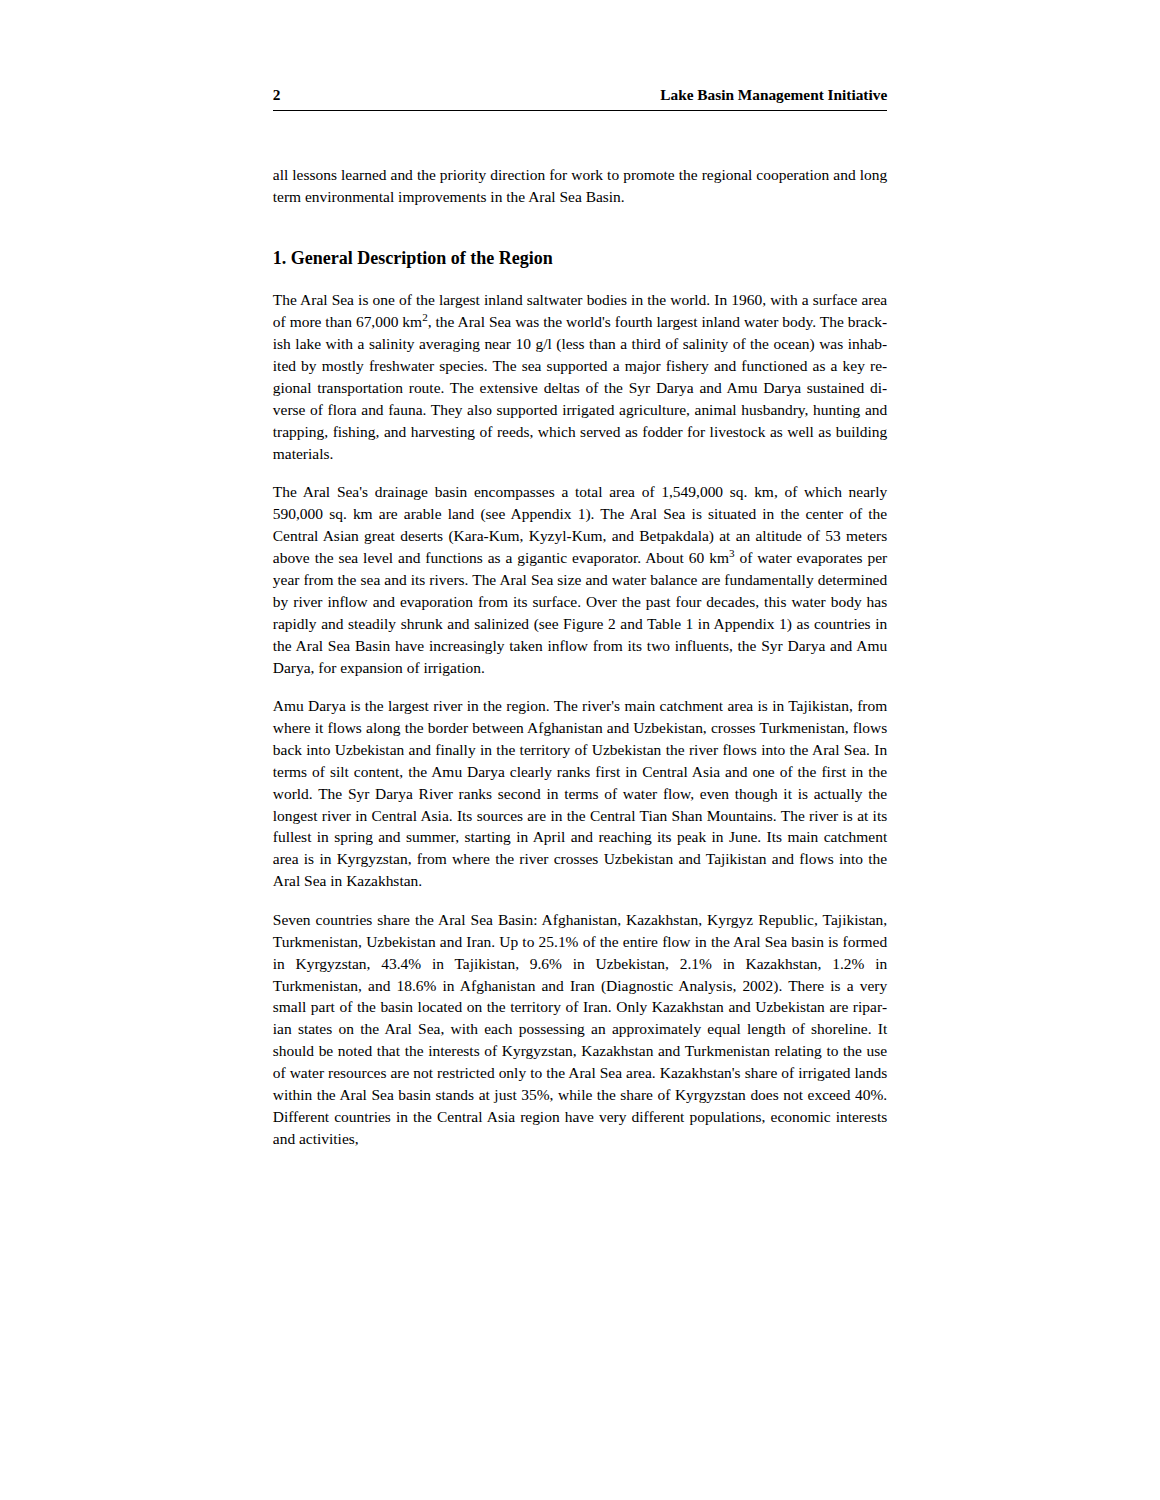2 Lake Basin Management Initiative
all lessons learned and the priority direction for work to promote the regional cooperation and long term environmental improvements in the Aral Sea Basin.
1. General Description of the Region
The Aral Sea is one of the largest inland saltwater bodies in the world. In 1960, with a surface area of more than 67,000 km2, the Aral Sea was the world's fourth largest inland water body. The brackish lake with a salinity averaging near 10 g/l (less than a third of salinity of the ocean) was inhabited by mostly freshwater species. The sea supported a major fishery and functioned as a key regional transportation route. The extensive deltas of the Syr Darya and Amu Darya sustained diverse of flora and fauna. They also supported irrigated agriculture, animal husbandry, hunting and trapping, fishing, and harvesting of reeds, which served as fodder for livestock as well as building materials.
The Aral Sea's drainage basin encompasses a total area of 1,549,000 sq. km, of which nearly 590,000 sq. km are arable land (see Appendix 1). The Aral Sea is situated in the center of the Central Asian great deserts (Kara-Kum, Kyzyl-Kum, and Betpakdala) at an altitude of 53 meters above the sea level and functions as a gigantic evaporator. About 60 km3 of water evaporates per year from the sea and its rivers. The Aral Sea size and water balance are fundamentally determined by river inflow and evaporation from its surface. Over the past four decades, this water body has rapidly and steadily shrunk and salinized (see Figure 2 and Table 1 in Appendix 1) as countries in the Aral Sea Basin have increasingly taken inflow from its two influents, the Syr Darya and Amu Darya, for expansion of irrigation.
Amu Darya is the largest river in the region. The river's main catchment area is in Tajikistan, from where it flows along the border between Afghanistan and Uzbekistan, crosses Turkmenistan, flows back into Uzbekistan and finally in the territory of Uzbekistan the river flows into the Aral Sea. In terms of silt content, the Amu Darya clearly ranks first in Central Asia and one of the first in the world. The Syr Darya River ranks second in terms of water flow, even though it is actually the longest river in Central Asia. Its sources are in the Central Tian Shan Mountains. The river is at its fullest in spring and summer, starting in April and reaching its peak in June. Its main catchment area is in Kyrgyzstan, from where the river crosses Uzbekistan and Tajikistan and flows into the Aral Sea in Kazakhstan.
Seven countries share the Aral Sea Basin: Afghanistan, Kazakhstan, Kyrgyz Republic, Tajikistan, Turkmenistan, Uzbekistan and Iran. Up to 25.1% of the entire flow in the Aral Sea basin is formed in Kyrgyzstan, 43.4% in Tajikistan, 9.6% in Uzbekistan, 2.1% in Kazakhstan, 1.2% in Turkmenistan, and 18.6% in Afghanistan and Iran (Diagnostic Analysis, 2002). There is a very small part of the basin located on the territory of Iran. Only Kazakhstan and Uzbekistan are riparian states on the Aral Sea, with each possessing an approximately equal length of shoreline. It should be noted that the interests of Kyrgyzstan, Kazakhstan and Turkmenistan relating to the use of water resources are not restricted only to the Aral Sea area. Kazakhstan's share of irrigated lands within the Aral Sea basin stands at just 35%, while the share of Kyrgyzstan does not exceed 40%. Different countries in the Central Asia region have very different populations, economic interests and activities,